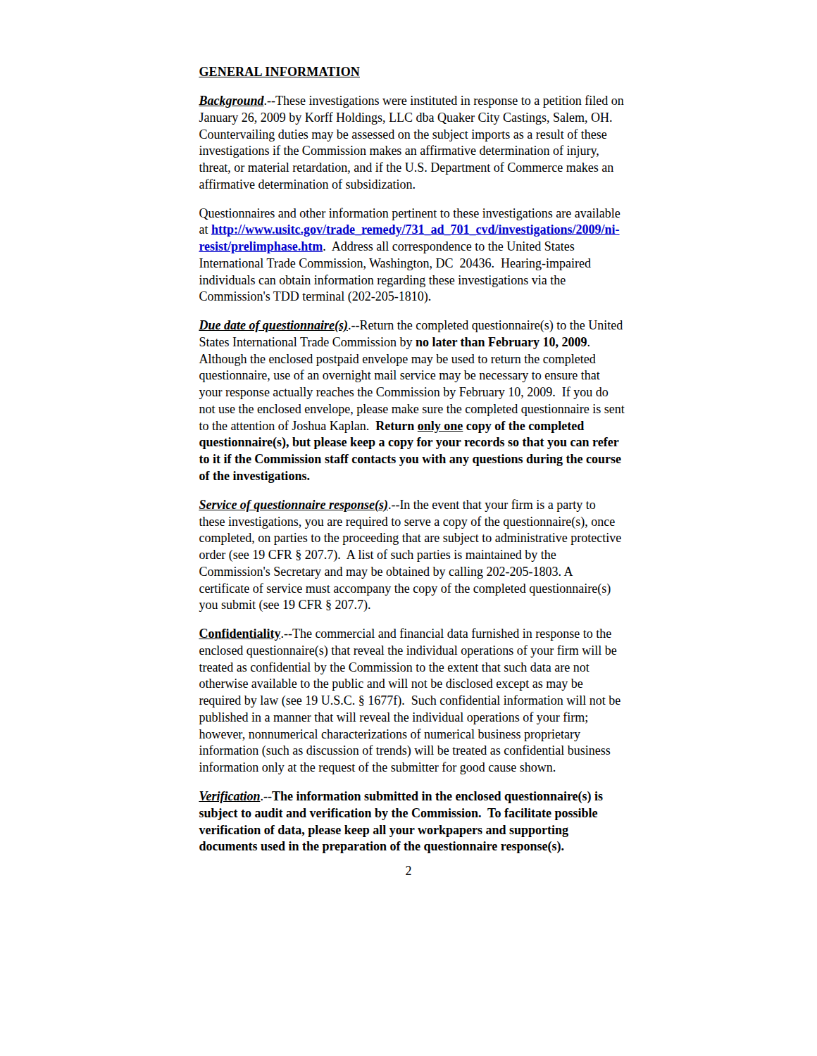GENERAL INFORMATION
Background.--These investigations were instituted in response to a petition filed on January 26, 2009 by Korff Holdings, LLC dba Quaker City Castings, Salem, OH. Countervailing duties may be assessed on the subject imports as a result of these investigations if the Commission makes an affirmative determination of injury, threat, or material retardation, and if the U.S. Department of Commerce makes an affirmative determination of subsidization.
Questionnaires and other information pertinent to these investigations are available at http://www.usitc.gov/trade_remedy/731_ad_701_cvd/investigations/2009/ni-resist/prelimphase.htm. Address all correspondence to the United States International Trade Commission, Washington, DC 20436. Hearing-impaired individuals can obtain information regarding these investigations via the Commission's TDD terminal (202-205-1810).
Due date of questionnaire(s).--Return the completed questionnaire(s) to the United States International Trade Commission by no later than February 10, 2009. Although the enclosed postpaid envelope may be used to return the completed questionnaire, use of an overnight mail service may be necessary to ensure that your response actually reaches the Commission by February 10, 2009. If you do not use the enclosed envelope, please make sure the completed questionnaire is sent to the attention of Joshua Kaplan. Return only one copy of the completed questionnaire(s), but please keep a copy for your records so that you can refer to it if the Commission staff contacts you with any questions during the course of the investigations.
Service of questionnaire response(s).--In the event that your firm is a party to these investigations, you are required to serve a copy of the questionnaire(s), once completed, on parties to the proceeding that are subject to administrative protective order (see 19 CFR § 207.7). A list of such parties is maintained by the Commission's Secretary and may be obtained by calling 202-205-1803. A certificate of service must accompany the copy of the completed questionnaire(s) you submit (see 19 CFR § 207.7).
Confidentiality.--The commercial and financial data furnished in response to the enclosed questionnaire(s) that reveal the individual operations of your firm will be treated as confidential by the Commission to the extent that such data are not otherwise available to the public and will not be disclosed except as may be required by law (see 19 U.S.C. § 1677f). Such confidential information will not be published in a manner that will reveal the individual operations of your firm; however, nonnumerical characterizations of numerical business proprietary information (such as discussion of trends) will be treated as confidential business information only at the request of the submitter for good cause shown.
Verification.--The information submitted in the enclosed questionnaire(s) is subject to audit and verification by the Commission. To facilitate possible verification of data, please keep all your workpapers and supporting documents used in the preparation of the questionnaire response(s).
2